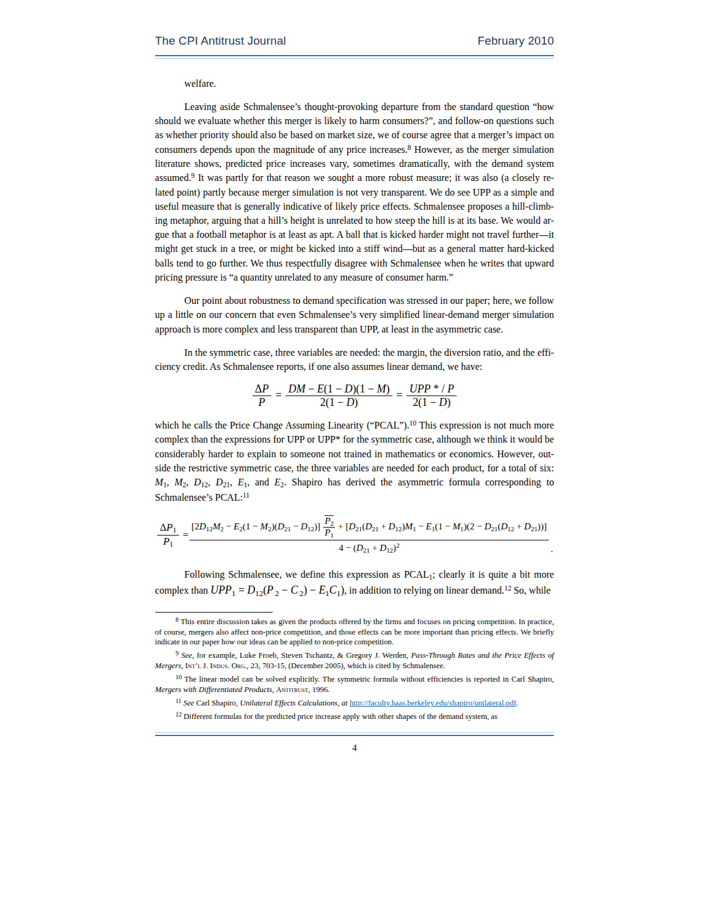The CPI Antitrust Journal
February 2010
welfare.
Leaving aside Schmalensee’s thought-provoking departure from the standard question “how should we evaluate whether this merger is likely to harm consumers?”, and follow-on questions such as whether priority should also be based on market size, we of course agree that a merger’s impact on consumers depends upon the magnitude of any price increases.8 However, as the merger simulation literature shows, predicted price increases vary, sometimes dramatically, with the demand system assumed.9 It was partly for that reason we sought a more robust measure; it was also (a closely related point) partly because merger simulation is not very transparent. We do see UPP as a simple and useful measure that is generally indicative of likely price effects. Schmalensee proposes a hill-climbing metaphor, arguing that a hill’s height is unrelated to how steep the hill is at its base. We would argue that a football metaphor is at least as apt. A ball that is kicked harder might not travel further—it might get stuck in a tree, or might be kicked into a stiff wind—but as a general matter hard-kicked balls tend to go further. We thus respectfully disagree with Schmalensee when he writes that upward pricing pressure is “a quantity unrelated to any measure of consumer harm.”
Our point about robustness to demand specification was stressed in our paper; here, we follow up a little on our concern that even Schmalensee’s very simplified linear-demand merger simulation approach is more complex and less transparent than UPP, at least in the asymmetric case.
In the symmetric case, three variables are needed: the margin, the diversion ratio, and the efficiency credit. As Schmalensee reports, if one also assumes linear demand, we have:
ΔP P = DM − E(1 − D)(1 − M) 2(1 − D) = UPP * / P 2(1 − D)
which he calls the Price Change Assuming Linearity (“PCAL”).10 This expression is not much more complex than the expressions for UPP or UPP* for the symmetric case, although we think it would be considerably harder to explain to someone not trained in mathematics or economics. However, outside the restrictive symmetric case, the three variables are needed for each product, for a total of six: M1, M2, D12, D21, E1, and E2. Shapiro has derived the asymmetric formula corresponding to Schmalensee’s PCAL:11
ΔP1 P1 = [2D12M2 − E2(1 − M2)(D21 − D12)] P2 P1 + [D21(D21 + D12)M1 − E1(1 − M1)(2 − D21(D12 + D21))] 4 − (D21 + D12)2 .
Following Schmalensee, we define this expression as PCAL1; clearly it is quite a bit more complex than UPP1 = D12(P 2 − C 2) − E1C1), in addition to relying on linear demand.12 So, while
8 This entire discussion takes as given the products offered by the firms and focuses on pricing competition. In practice, of course, mergers also affect non-price competition, and those effects can be more important than pricing effects. We briefly indicate in our paper how our ideas can be applied to non-price competition.
9 See, for example, Luke Froeb, Steven Tschantz, & Gregory J. Werden, Pass-Through Rates and the Price Effects of Mergers, Int’l J. Indus. Org., 23, 703-15, (December 2005), which is cited by Schmalensee.
10 The linear model can be solved explicitly. The symmetric formula without efficiencies is reported in Carl Shapiro, Mergers with Differentiated Products, Antitrust, 1996.
11 See Carl Shapiro, Unilateral Effects Calculations, at http://faculty.haas.berkeley.edu/shapiro/unilateral.pdf.
12 Different formulas for the predicted price increase apply with other shapes of the demand system, as
4